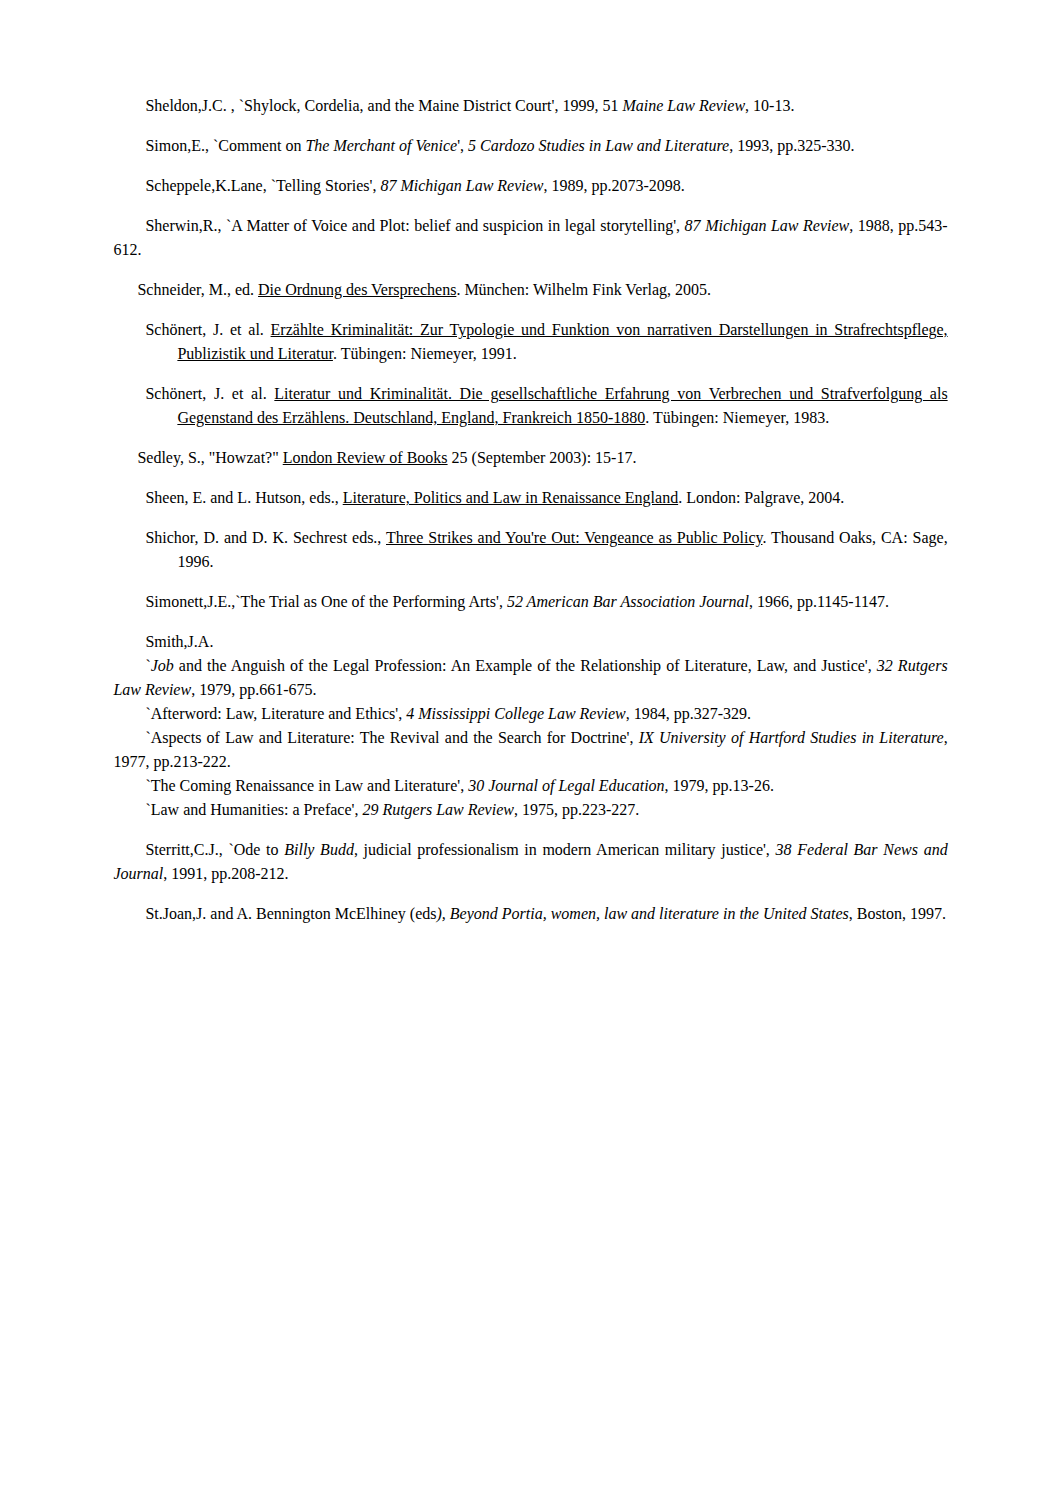Sheldon,J.C. , `Shylock, Cordelia, and the Maine District Court', 1999, 51 Maine Law Review, 10-13.
Simon,E., `Comment on The Merchant of Venice', 5 Cardozo Studies in Law and Literature, 1993, pp.325-330.
Scheppele,K.Lane, `Telling Stories', 87 Michigan Law Review, 1989, pp.2073-2098.
Sherwin,R., `A Matter of Voice and Plot: belief and suspicion in legal storytelling', 87 Michigan Law Review, 1988, pp.543-612.
Schneider, M., ed. Die Ordnung des Versprechens. München: Wilhelm Fink Verlag, 2005.
Schönert, J. et al. Erzählte Kriminalität: Zur Typologie und Funktion von narrativen Darstellungen in Strafrechtspflege, Publizistik und Literatur. Tübingen: Niemeyer, 1991.
Schönert, J. et al. Literatur und Kriminalität. Die gesellschaftliche Erfahrung von Verbrechen und Strafverfolgung als Gegenstand des Erzählens. Deutschland, England, Frankreich 1850-1880. Tübingen: Niemeyer, 1983.
Sedley, S., "Howzat?" London Review of Books 25 (September 2003): 15-17.
Sheen, E. and L. Hutson, eds., Literature, Politics and Law in Renaissance England. London: Palgrave, 2004.
Shichor, D. and D. K. Sechrest eds., Three Strikes and You're Out: Vengeance as Public Policy. Thousand Oaks, CA: Sage, 1996.
Simonett,J.E.,`The Trial as One of the Performing Arts', 52 American Bar Association Journal, 1966, pp.1145-1147.
Smith,J.A.
`Job and the Anguish of the Legal Profession: An Example of the Relationship of Literature, Law, and Justice', 32 Rutgers Law Review, 1979, pp.661-675.
`Afterword: Law, Literature and Ethics', 4 Mississippi College Law Review, 1984, pp.327-329.
`Aspects of Law and Literature: The Revival and the Search for Doctrine', IX University of Hartford Studies in Literature, 1977, pp.213-222.
`The Coming Renaissance in Law and Literature', 30 Journal of Legal Education, 1979, pp.13-26.
`Law and Humanities: a Preface', 29 Rutgers Law Review, 1975, pp.223-227.
Sterritt,C.J., `Ode to Billy Budd, judicial professionalism in modern American military justice', 38 Federal Bar News and Journal, 1991, pp.208-212.
St.Joan,J. and A. Bennington McElhiney (eds), Beyond Portia, women, law and literature in the United States, Boston, 1997.